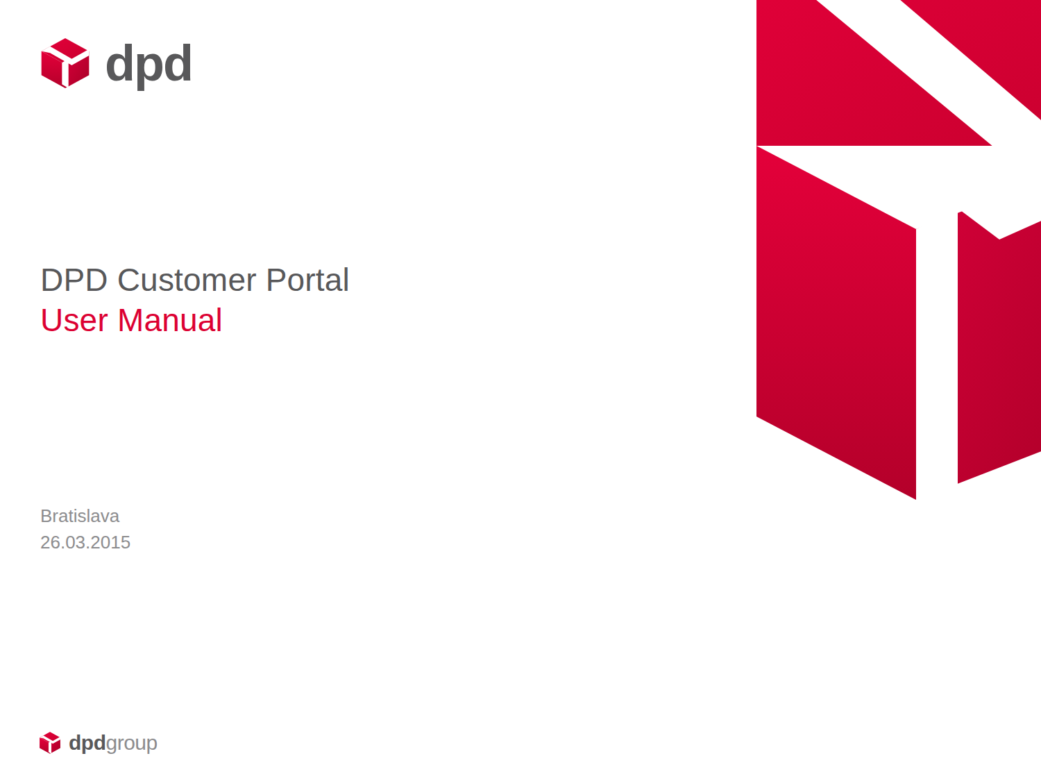dpd
DPD Customer Portal User Manual
Bratislava
26.03.2015
dpd group